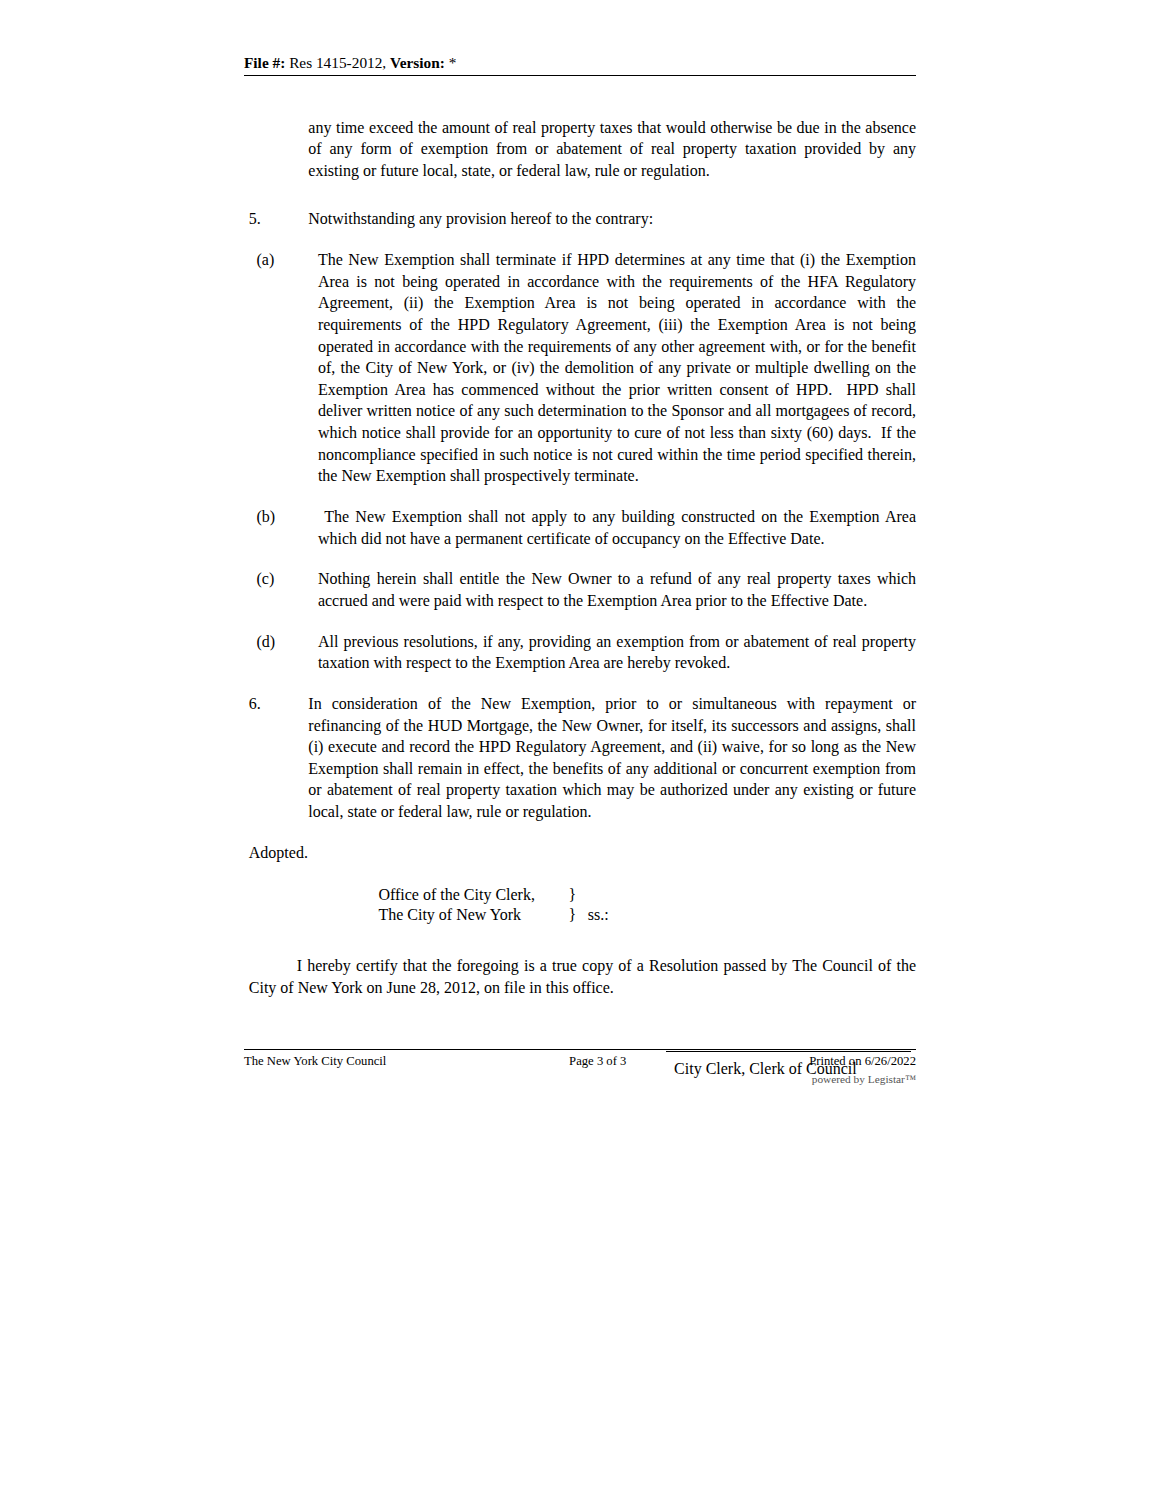File #: Res 1415-2012, Version: *
any time exceed the amount of real property taxes that would otherwise be due in the absence of any form of exemption from or abatement of real property taxation provided by any existing or future local, state, or federal law, rule or regulation.
5.
Notwithstanding any provision hereof to the contrary:
(a)
The New Exemption shall terminate if HPD determines at any time that (i) the Exemption Area is not being operated in accordance with the requirements of the HFA Regulatory Agreement, (ii) the Exemption Area is not being operated in accordance with the requirements of the HPD Regulatory Agreement, (iii) the Exemption Area is not being operated in accordance with the requirements of any other agreement with, or for the benefit of, the City of New York, or (iv) the demolition of any private or multiple dwelling on the Exemption Area has commenced without the prior written consent of HPD. HPD shall deliver written notice of any such determination to the Sponsor and all mortgagees of record, which notice shall provide for an opportunity to cure of not less than sixty (60) days. If the noncompliance specified in such notice is not cured within the time period specified therein, the New Exemption shall prospectively terminate.
(b)
The New Exemption shall not apply to any building constructed on the Exemption Area which did not have a permanent certificate of occupancy on the Effective Date.
(c)
Nothing herein shall entitle the New Owner to a refund of any real property taxes which accrued and were paid with respect to the Exemption Area prior to the Effective Date.
(d)
All previous resolutions, if any, providing an exemption from or abatement of real property taxation with respect to the Exemption Area are hereby revoked.
6.
In consideration of the New Exemption, prior to or simultaneous with repayment or refinancing of the HUD Mortgage, the New Owner, for itself, its successors and assigns, shall (i) execute and record the HPD Regulatory Agreement, and (ii) waive, for so long as the New Exemption shall remain in effect, the benefits of any additional or concurrent exemption from or abatement of real property taxation which may be authorized under any existing or future local, state or federal law, rule or regulation.
Adopted.
| Office of the City Clerk, | } | |
| The City of New York | } | ss.: |
I hereby certify that the foregoing is a true copy of a Resolution passed by The Council of the City of New York on June 28, 2012, on file in this office.
City Clerk, Clerk of Council
The New York City Council
Page 3 of 3
Printed on 6/26/2022
powered by Legistar™